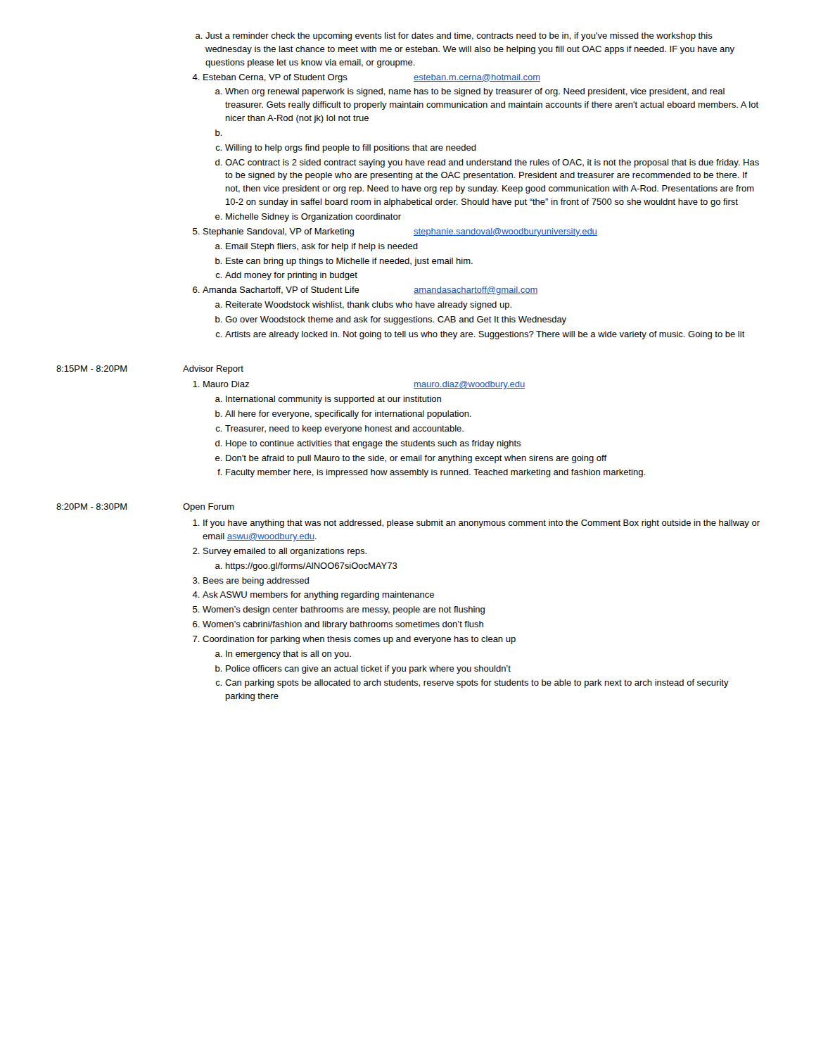Just a reminder check the upcoming events list for dates and time, contracts need to be in, if you've missed the workshop this wednesday is the last chance to meet with me or esteban. We will also be helping you fill out OAC apps if needed. IF you have any questions please let us know via email, or groupme.
Esteban Cerna, VP of Student Orgs esteban.m.cerna@hotmail.com
When org renewal paperwork is signed, name has to be signed by treasurer of org. Need president, vice president, and real treasurer. Gets really difficult to properly maintain communication and maintain accounts if there aren't actual eboard members. A lot nicer than A-Rod (not jk) lol not true
Willing to help orgs find people to fill positions that are needed
OAC contract is 2 sided contract saying you have read and understand the rules of OAC, it is not the proposal that is due friday. Has to be signed by the people who are presenting at the OAC presentation. President and treasurer are recommended to be there. If not, then vice president or org rep. Need to have org rep by sunday. Keep good communication with A-Rod. Presentations are from 10-2 on sunday in saffel board room in alphabetical order. Should have put “the” in front of 7500 so she wouldnt have to go first
Michelle Sidney is Organization coordinator
Stephanie Sandoval, VP of Marketing stephanie.sandoval@woodburyuniversity.edu
Email Steph fliers, ask for help if help is needed
Este can bring up things to Michelle if needed, just email him.
Add money for printing in budget
Amanda Sachartoff, VP of Student Life amandasachartoff@gmail.com
Reiterate Woodstock wishlist, thank clubs who have already signed up.
Go over Woodstock theme and ask for suggestions. CAB and Get It this Wednesday
Artists are already locked in. Not going to tell us who they are. Suggestions? There will be a wide variety of music. Going to be lit
8:15PM - 8:20PM
Advisor Report
Mauro Diaz mauro.diaz@woodbury.edu
International community is supported at our institution
All here for everyone, specifically for international population.
Treasurer, need to keep everyone honest and accountable.
Hope to continue activities that engage the students such as friday nights
Don't be afraid to pull Mauro to the side, or email for anything except when sirens are going off
Faculty member here, is impressed how assembly is runned. Teached marketing and fashion marketing.
8:20PM - 8:30PM
Open Forum
If you have anything that was not addressed, please submit an anonymous comment into the Comment Box right outside in the hallway or email aswu@woodbury.edu.
Survey emailed to all organizations reps.
https://goo.gl/forms/AlNOO67siOocMAY73
Bees are being addressed
Ask ASWU members for anything regarding maintenance
Women’s design center bathrooms are messy, people are not flushing
Women’s cabrini/fashion and library bathrooms sometimes don’t flush
Coordination for parking when thesis comes up and everyone has to clean up
In emergency that is all on you.
Police officers can give an actual ticket if you park where you shouldn’t
Can parking spots be allocated to arch students, reserve spots for students to be able to park next to arch instead of security parking there